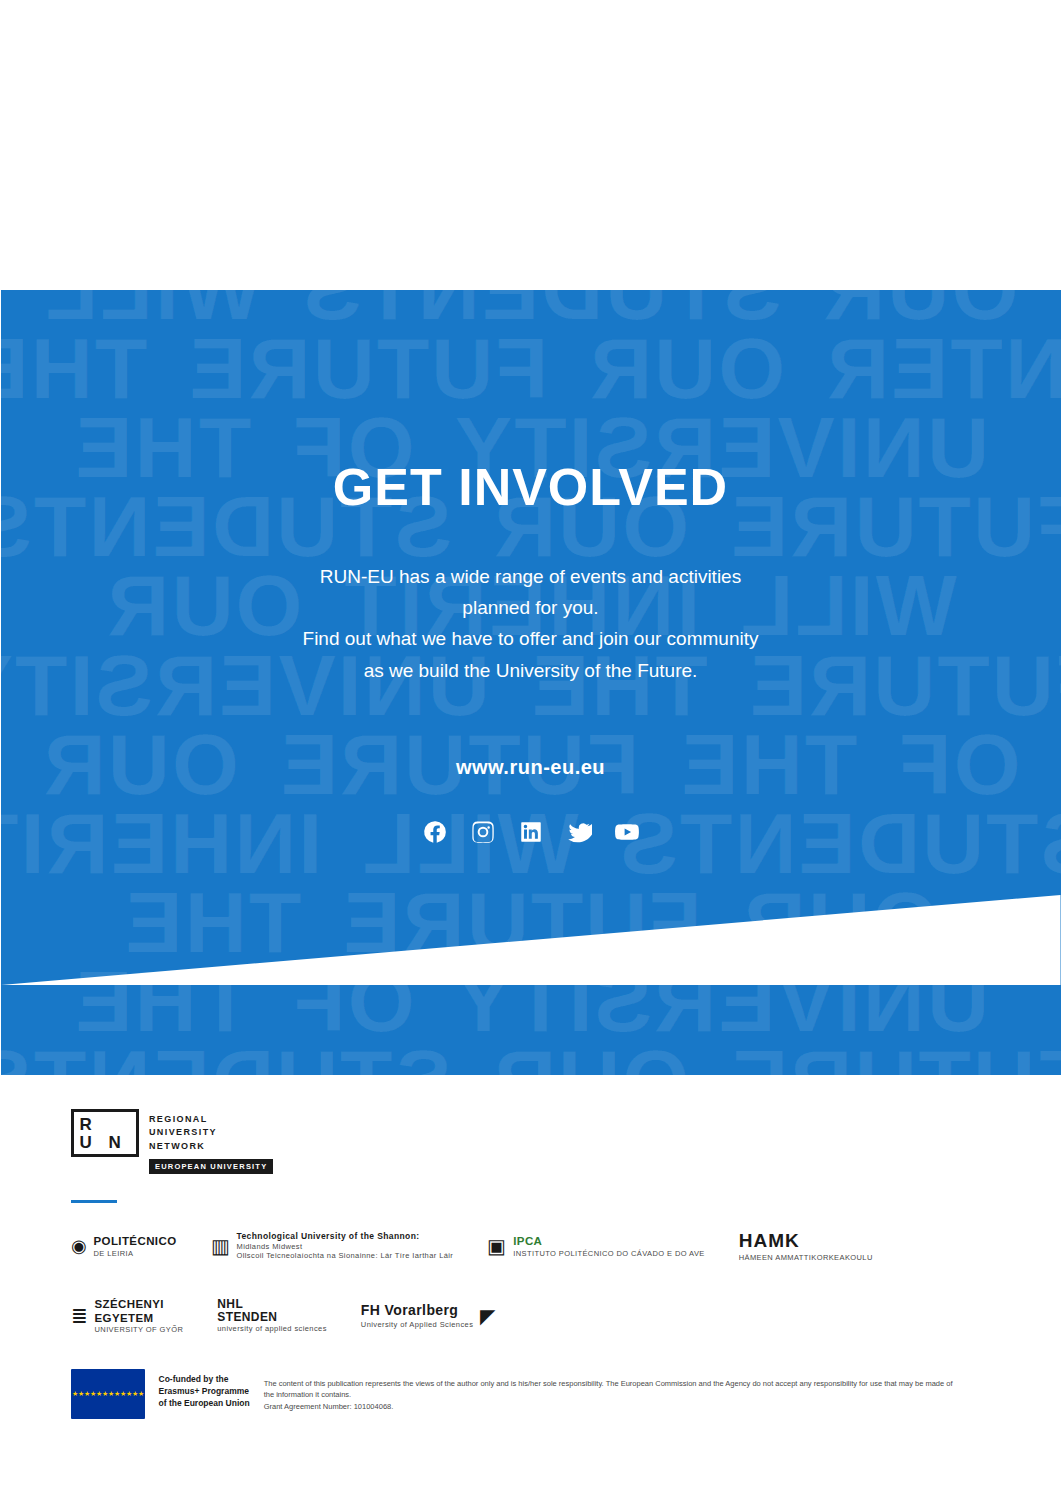GET INVOLVED
RUN-EU has a wide range of events and activities planned for you.
Find out what we have to offer and join our community as we build the University of the Future.
www.run-eu.eu
R U N
Regional
University
Network
EUROPEAN UNIVERSITY
◉ POLITÉCNICO DE LEIRIA
▥ Technological University of the Shannon: Midlands Midwest Ollscoil Teicneolaíochta na Sionainne: Lár Tíre Iarthar Láir
▣ IPCA INSTITUTO POLITÉCNICO DO CÁVADO E DO AVE
HAMK HÄMEEN AMMATTIKORKEAKOULU
≣ SZÉCHENYI
EGYETEM UNIVERSITY OF GYŐR
NHL
STENDEN university of applied sciences
FH Vorarlberg University of Applied Sciences ◤
Co-funded by the
Erasmus+ Programme
of the European Union
The content of this publication represents the views of the author only and is his/her sole responsibility. The European Commission and the Agency do not accept any responsibility for use that may be made of the information it contains.
Grant Agreement Number: 101004068.